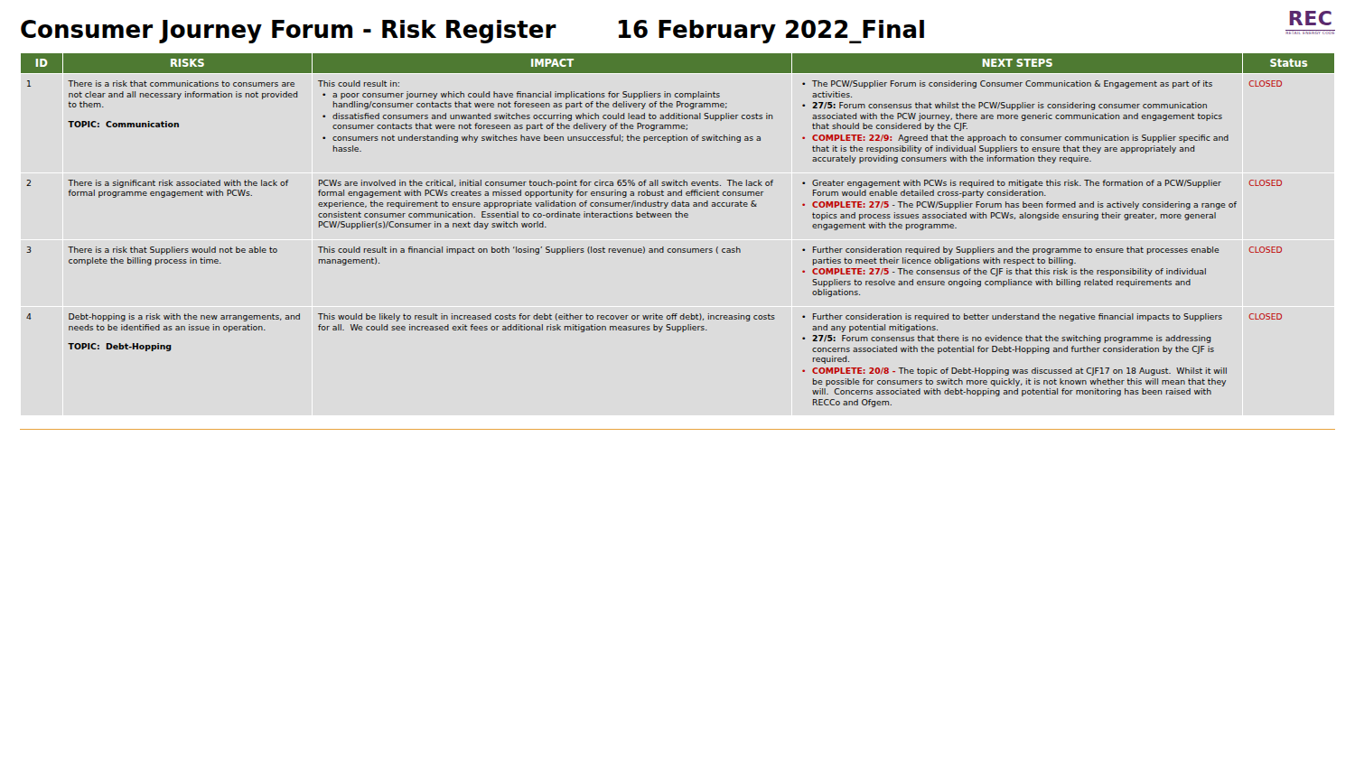Consumer Journey Forum - Risk Register
16 February 2022_Final
REC
RETAIL ENERGY CODE
| ID | RISKS | IMPACT | NEXT STEPS | Status |
| --- | --- | --- | --- | --- |
| 1 | There is a risk that communications to consumers are not clear and all necessary information is not provided to them. TOPIC: Communication | This could result in: a poor consumer journey which could have financial implications for Suppliers in complaints handling/consumer contacts that were not foreseen as part of the delivery of the Programme; dissatisfied consumers and unwanted switches occurring which could lead to additional Supplier costs in consumer contacts that were not foreseen as part of the delivery of the Programme; consumers not understanding why switches have been unsuccessful; the perception of switching as a hassle. | The PCW/Supplier Forum is considering Consumer Communication & Engagement as part of its activities. 27/5: Forum consensus that whilst the PCW/Supplier is considering consumer communication associated with the PCW journey, there are more generic communication and engagement topics that should be considered by the CJF. COMPLETE: 22/9: Agreed that the approach to consumer communication is Supplier specific and that it is the responsibility of individual Suppliers to ensure that they are appropriately and accurately providing consumers with the information they require. | CLOSED |
| 2 | There is a significant risk associated with the lack of formal programme engagement with PCWs. | PCWs are involved in the critical, initial consumer touch-point for circa 65% of all switch events. The lack of formal engagement with PCWs creates a missed opportunity for ensuring a robust and efficient consumer experience, the requirement to ensure appropriate validation of consumer/industry data and accurate & consistent consumer communication. Essential to co-ordinate interactions between the PCW/Supplier(s)/Consumer in a next day switch world. | Greater engagement with PCWs is required to mitigate this risk. The formation of a PCW/Supplier Forum would enable detailed cross-party consideration. COMPLETE: 27/5 - The PCW/Supplier Forum has been formed and is actively considering a range of topics and process issues associated with PCWs, alongside ensuring their greater, more general engagement with the programme. | CLOSED |
| 3 | There is a risk that Suppliers would not be able to complete the billing process in time. | This could result in a financial impact on both ‘losing’ Suppliers (lost revenue) and consumers ( cash management). | Further consideration required by Suppliers and the programme to ensure that processes enable parties to meet their licence obligations with respect to billing. COMPLETE: 27/5 - The consensus of the CJF is that this risk is the responsibility of individual Suppliers to resolve and ensure ongoing compliance with billing related requirements and obligations. | CLOSED |
| 4 | Debt-hopping is a risk with the new arrangements, and needs to be identified as an issue in operation. TOPIC: Debt-Hopping | This would be likely to result in increased costs for debt (either to recover or write off debt), increasing costs for all. We could see increased exit fees or additional risk mitigation measures by Suppliers. | Further consideration is required to better understand the negative financial impacts to Suppliers and any potential mitigations. 27/5: Forum consensus that there is no evidence that the switching programme is addressing concerns associated with the potential for Debt-Hopping and further consideration by the CJF is required. COMPLETE: 20/8 - The topic of Debt-Hopping was discussed at CJF17 on 18 August. Whilst it will be possible for consumers to switch more quickly, it is not known whether this will mean that they will. Concerns associated with debt-hopping and potential for monitoring has been raised with RECCo and Ofgem. | CLOSED |